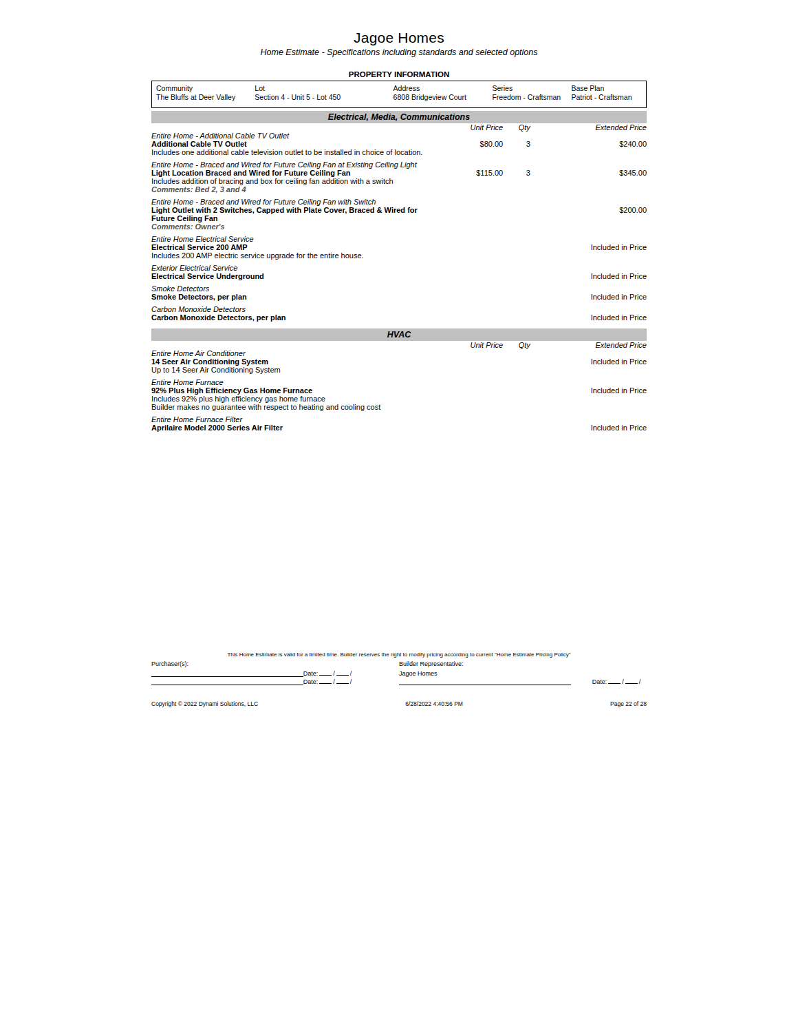Jagoe Homes
Home Estimate - Specifications including standards and selected options
PROPERTY INFORMATION
| Community The Bluffs at Deer Valley | Lot Section 4 - Unit 5 - Lot 450 | Address 6808 Bridgeview Court | Series Freedom - Craftsman | Base Plan Patriot - Craftsman |
| Electrical, Media, Communications |
| | Unit Price | Qty | Extended Price |
| Entire Home - Additional Cable TV Outlet | | | |
| Additional Cable TV Outlet | $80.00 | 3 | $240.00 |
| Includes one additional cable television outlet to be installed in choice of location. | | | |
| Entire Home - Braced and Wired for Future Ceiling Fan at Existing Ceiling Light | | | |
| Light Location Braced and Wired for Future Ceiling Fan | $115.00 | 3 | $345.00 |
| Includes addition of bracing and box for ceiling fan addition with a switch | | | |
| Comments: Bed 2, 3 and 4 | | | |
| Entire Home - Braced and Wired for Future Ceiling Fan with Switch | | | |
| Light Outlet with 2 Switches, Capped with Plate Cover, Braced & Wired for Future Ceiling Fan | | | $200.00 |
| Comments: Owner's | | | |
| Entire Home Electrical Service | | | |
| Electrical Service 200 AMP | | | Included in Price |
| Includes 200 AMP electric service upgrade for the entire house. | | | |
| Exterior Electrical Service | | | |
| Electrical Service Underground | | | Included in Price |
| Smoke Detectors | | | |
| Smoke Detectors, per plan | | | Included in Price |
| Carbon Monoxide Detectors | | | |
| Carbon Monoxide Detectors, per plan | | | Included in Price |
| HVAC |
| | Unit Price | Qty | Extended Price |
| Entire Home Air Conditioner | | | |
| 14 Seer Air Conditioning System | | | Included in Price |
| Up to 14 Seer Air Conditioning System | | | |
| Entire Home Furnace | | | |
| 92% Plus High Efficiency Gas Home Furnace | | | Included in Price |
| Includes 92% plus high efficiency gas home furnace | | | |
| Builder makes no guarantee with respect to heating and cooling cost | | | |
| Entire Home Furnace Filter | | | |
| Aprilaire Model 2000 Series Air Filter | | | Included in Price |
This Home Estimate is valid for a limited time. Builder reserves the right to modify pricing according to current "Home Estimate Pricing Policy"
| Purchaser(s): | Builder Representative: |
| / / Date: / / / | Jagoe Homes |
| / / Date: / / / | / / Date: / / / |
Copyright © 2022 Dynami Solutions, LLC
6/28/2022 4:40:56 PM
Page 22 of 28